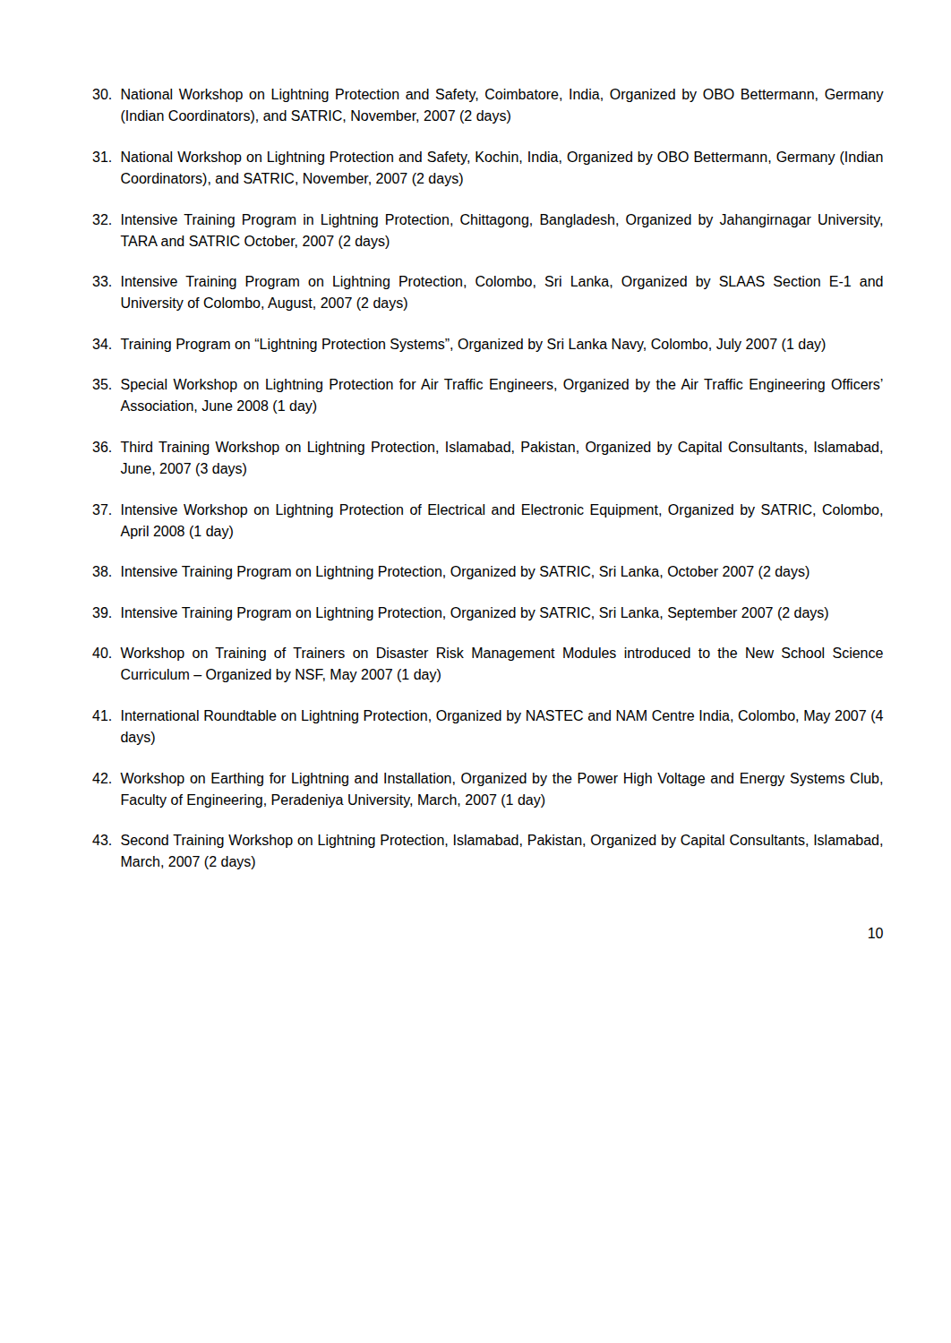National Workshop on Lightning Protection and Safety, Coimbatore, India, Organized by OBO Bettermann, Germany (Indian Coordinators), and SATRIC, November, 2007 (2 days)
National Workshop on Lightning Protection and Safety, Kochin, India, Organized by OBO Bettermann, Germany (Indian Coordinators), and SATRIC, November, 2007 (2 days)
Intensive Training Program in Lightning Protection, Chittagong, Bangladesh, Organized by Jahangirnagar University, TARA and SATRIC October, 2007 (2 days)
Intensive Training Program on Lightning Protection, Colombo, Sri Lanka, Organized by SLAAS Section E-1 and University of Colombo, August, 2007 (2 days)
Training Program on “Lightning Protection Systems”, Organized by Sri Lanka Navy, Colombo, July 2007 (1 day)
Special Workshop on Lightning Protection for Air Traffic Engineers, Organized by the Air Traffic Engineering Officers’ Association, June 2008 (1 day)
Third Training Workshop on Lightning Protection, Islamabad, Pakistan, Organized by Capital Consultants, Islamabad, June, 2007 (3 days)
Intensive Workshop on Lightning Protection of Electrical and Electronic Equipment, Organized by SATRIC, Colombo, April 2008 (1 day)
Intensive Training Program on Lightning Protection, Organized by SATRIC, Sri Lanka, October 2007 (2 days)
Intensive Training Program on Lightning Protection, Organized by SATRIC, Sri Lanka, September 2007 (2 days)
Workshop on Training of Trainers on Disaster Risk Management Modules introduced to the New School Science Curriculum – Organized by NSF, May 2007 (1 day)
International Roundtable on Lightning Protection, Organized by NASTEC and NAM Centre India, Colombo, May 2007 (4 days)
Workshop on Earthing for Lightning and Installation, Organized by the Power High Voltage and Energy Systems Club, Faculty of Engineering, Peradeniya University, March, 2007 (1 day)
Second Training Workshop on Lightning Protection, Islamabad, Pakistan, Organized by Capital Consultants, Islamabad, March, 2007 (2 days)
10